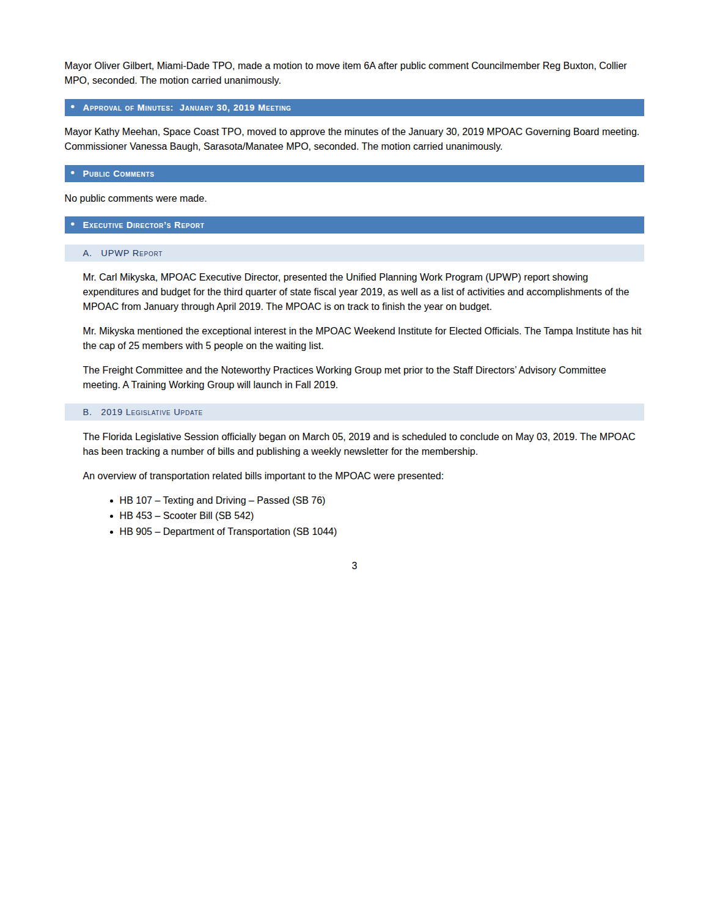Mayor Oliver Gilbert, Miami-Dade TPO, made a motion to move item 6A after public comment Councilmember Reg Buxton, Collier MPO, seconded. The motion carried unanimously.
Approval of Minutes: January 30, 2019 Meeting
Mayor Kathy Meehan, Space Coast TPO, moved to approve the minutes of the January 30, 2019 MPOAC Governing Board meeting. Commissioner Vanessa Baugh, Sarasota/Manatee MPO, seconded. The motion carried unanimously.
Public Comments
No public comments were made.
Executive Director’s Report
A. UPWP Report
Mr. Carl Mikyska, MPOAC Executive Director, presented the Unified Planning Work Program (UPWP) report showing expenditures and budget for the third quarter of state fiscal year 2019, as well as a list of activities and accomplishments of the MPOAC from January through April 2019. The MPOAC is on track to finish the year on budget.
Mr. Mikyska mentioned the exceptional interest in the MPOAC Weekend Institute for Elected Officials. The Tampa Institute has hit the cap of 25 members with 5 people on the waiting list.
The Freight Committee and the Noteworthy Practices Working Group met prior to the Staff Directors’ Advisory Committee meeting. A Training Working Group will launch in Fall 2019.
B. 2019 Legislative Update
The Florida Legislative Session officially began on March 05, 2019 and is scheduled to conclude on May 03, 2019. The MPOAC has been tracking a number of bills and publishing a weekly newsletter for the membership.
An overview of transportation related bills important to the MPOAC were presented:
HB 107 – Texting and Driving – Passed (SB 76)
HB 453 – Scooter Bill (SB 542)
HB 905 – Department of Transportation (SB 1044)
3